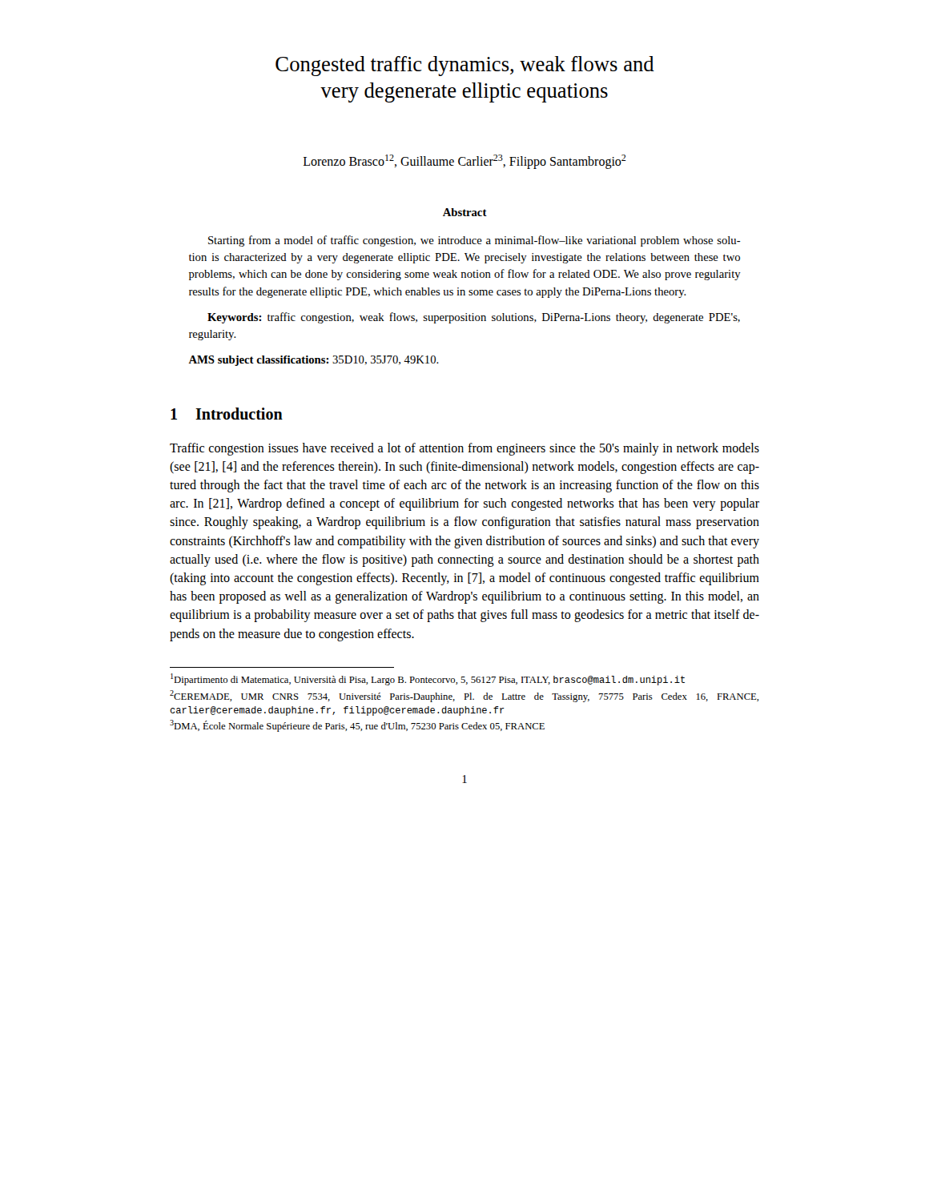Congested traffic dynamics, weak flows and
very degenerate elliptic equations
Lorenzo Brasco12, Guillaume Carlier23, Filippo Santambrogio2
Abstract
Starting from a model of traffic congestion, we introduce a minimal-flow–like variational problem whose solution is characterized by a very degenerate elliptic PDE. We precisely investigate the relations between these two problems, which can be done by considering some weak notion of flow for a related ODE. We also prove regularity results for the degenerate elliptic PDE, which enables us in some cases to apply the DiPerna-Lions theory.
Keywords: traffic congestion, weak flows, superposition solutions, DiPerna-Lions theory, degenerate PDE's, regularity.
AMS subject classifications: 35D10, 35J70, 49K10.
1 Introduction
Traffic congestion issues have received a lot of attention from engineers since the 50's mainly in network models (see [21], [4] and the references therein). In such (finite-dimensional) network models, congestion effects are captured through the fact that the travel time of each arc of the network is an increasing function of the flow on this arc. In [21], Wardrop defined a concept of equilibrium for such congested networks that has been very popular since. Roughly speaking, a Wardrop equilibrium is a flow configuration that satisfies natural mass preservation constraints (Kirchhoff's law and compatibility with the given distribution of sources and sinks) and such that every actually used (i.e. where the flow is positive) path connecting a source and destination should be a shortest path (taking into account the congestion effects). Recently, in [7], a model of continuous congested traffic equilibrium has been proposed as well as a generalization of Wardrop's equilibrium to a continuous setting. In this model, an equilibrium is a probability measure over a set of paths that gives full mass to geodesics for a metric that itself depends on the measure due to congestion effects.
1Dipartimento di Matematica, Università di Pisa, Largo B. Pontecorvo, 5, 56127 Pisa, ITALY, brasco@mail.dm.unipi.it
2CEREMADE, UMR CNRS 7534, Université Paris-Dauphine, Pl. de Lattre de Tassigny, 75775 Paris Cedex 16, FRANCE, carlier@ceremade.dauphine.fr, filippo@ceremade.dauphine.fr
3DMA, École Normale Supérieure de Paris, 45, rue d'Ulm, 75230 Paris Cedex 05, FRANCE
1